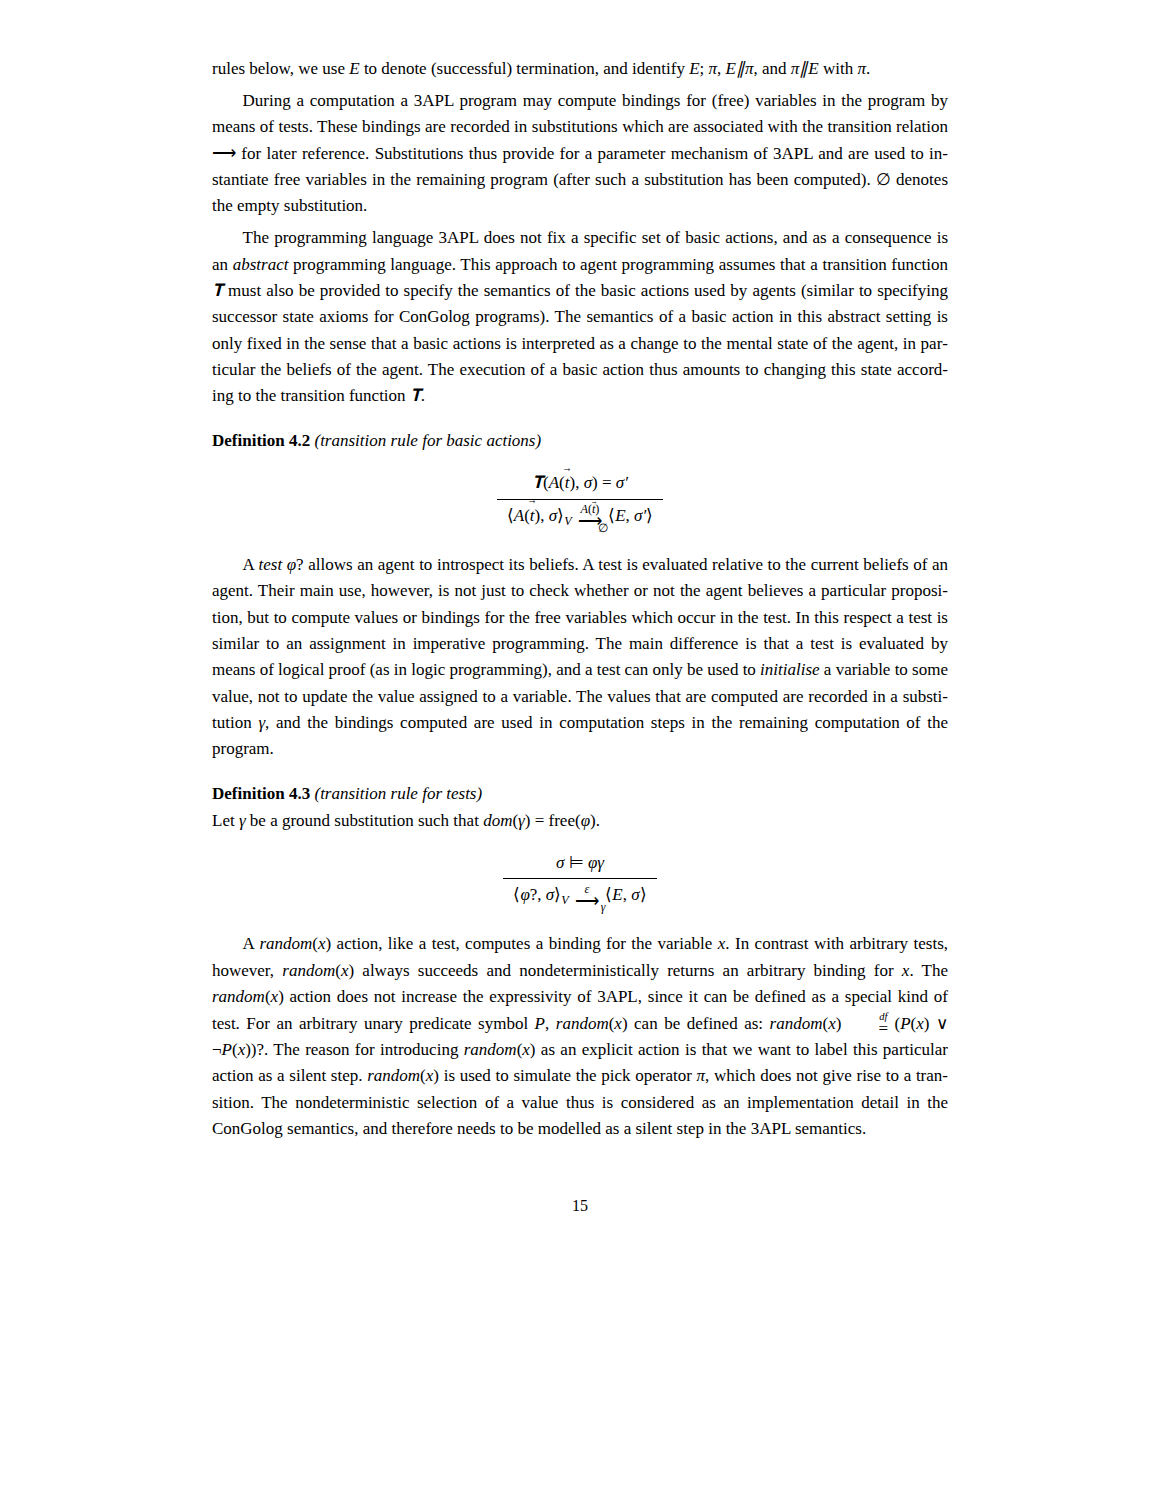rules below, we use E to denote (successful) termination, and identify E; π, E∥π, and π∥E with π.
During a computation a 3APL program may compute bindings for (free) variables in the program by means of tests. These bindings are recorded in substitutions which are associated with the transition relation ⟶ for later reference. Substitutions thus provide for a parameter mechanism of 3APL and are used to instantiate free variables in the remaining program (after such a substitution has been computed). ∅ denotes the empty substitution.
The programming language 3APL does not fix a specific set of basic actions, and as a consequence is an abstract programming language. This approach to agent programming assumes that a transition function 𝐓 must also be provided to specify the semantics of the basic actions used by agents (similar to specifying successor state axioms for ConGolog programs). The semantics of a basic action in this abstract setting is only fixed in the sense that a basic actions is interpreted as a change to the mental state of the agent, in particular the beliefs of the agent. The execution of a basic action thus amounts to changing this state according to the transition function 𝐓.
Definition 4.2 (transition rule for basic actions)
𝐓(A(t), σ) = σ′ ⟨A(t), σ⟩V A(t) ⟶ ∅ ⟨E, σ′⟩
A test φ? allows an agent to introspect its beliefs. A test is evaluated relative to the current beliefs of an agent. Their main use, however, is not just to check whether or not the agent believes a particular proposition, but to compute values or bindings for the free variables which occur in the test. In this respect a test is similar to an assignment in imperative programming. The main difference is that a test is evaluated by means of logical proof (as in logic programming), and a test can only be used to initialise a variable to some value, not to update the value assigned to a variable. The values that are computed are recorded in a substitution γ, and the bindings computed are used in computation steps in the remaining computation of the program.
Definition 4.3 (transition rule for tests)
Let γ be a ground substitution such that dom(γ) = free(φ).
σ ⊨ φγ ⟨φ?, σ⟩V ε ⟶ γ ⟨E, σ⟩
A random(x) action, like a test, computes a binding for the variable x. In contrast with arbitrary tests, however, random(x) always succeeds and nondeterministically returns an arbitrary binding for x. The random(x) action does not increase the expressivity of 3APL, since it can be defined as a special kind of test. For an arbitrary unary predicate symbol P, random(x) can be defined as: random(x) df= (P(x) ∨ ¬P(x))?. The reason for introducing random(x) as an explicit action is that we want to label this particular action as a silent step. random(x) is used to simulate the pick operator π, which does not give rise to a transition. The nondeterministic selection of a value thus is considered as an implementation detail in the ConGolog semantics, and therefore needs to be modelled as a silent step in the 3APL semantics.
15